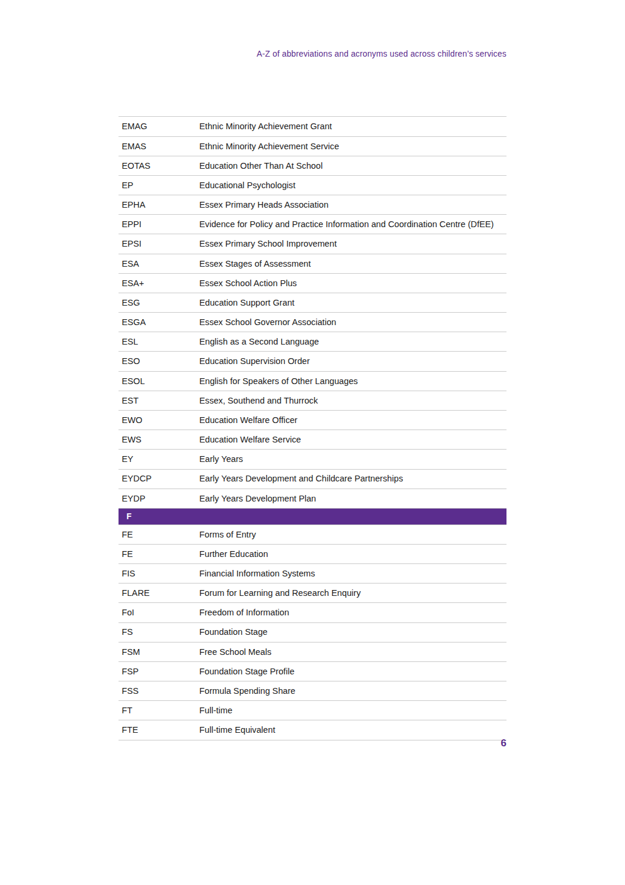A-Z of abbreviations and acronyms used across children’s services
| EMAG | Ethnic Minority Achievement Grant |
| EMAS | Ethnic Minority Achievement Service |
| EOTAS | Education Other Than At School |
| EP | Educational Psychologist |
| EPHA | Essex Primary Heads Association |
| EPPI | Evidence for Policy and Practice Information and Coordination Centre (DfEE) |
| EPSI | Essex Primary School Improvement |
| ESA | Essex Stages of Assessment |
| ESA+ | Essex School Action Plus |
| ESG | Education Support Grant |
| ESGA | Essex School Governor Association |
| ESL | English as a Second Language |
| ESO | Education Supervision Order |
| ESOL | English for Speakers of Other Languages |
| EST | Essex, Southend and Thurrock |
| EWO | Education Welfare Officer |
| EWS | Education Welfare Service |
| EY | Early Years |
| EYDCP | Early Years Development and Childcare Partnerships |
| EYDP | Early Years Development Plan |
| F |
| FE | Forms of Entry |
| FE | Further Education |
| FIS | Financial Information Systems |
| FLARE | Forum for Learning and Research Enquiry |
| FoI | Freedom of Information |
| FS | Foundation Stage |
| FSM | Free School Meals |
| FSP | Foundation Stage Profile |
| FSS | Formula Spending Share |
| FT | Full-time |
| FTE | Full-time Equivalent |
6